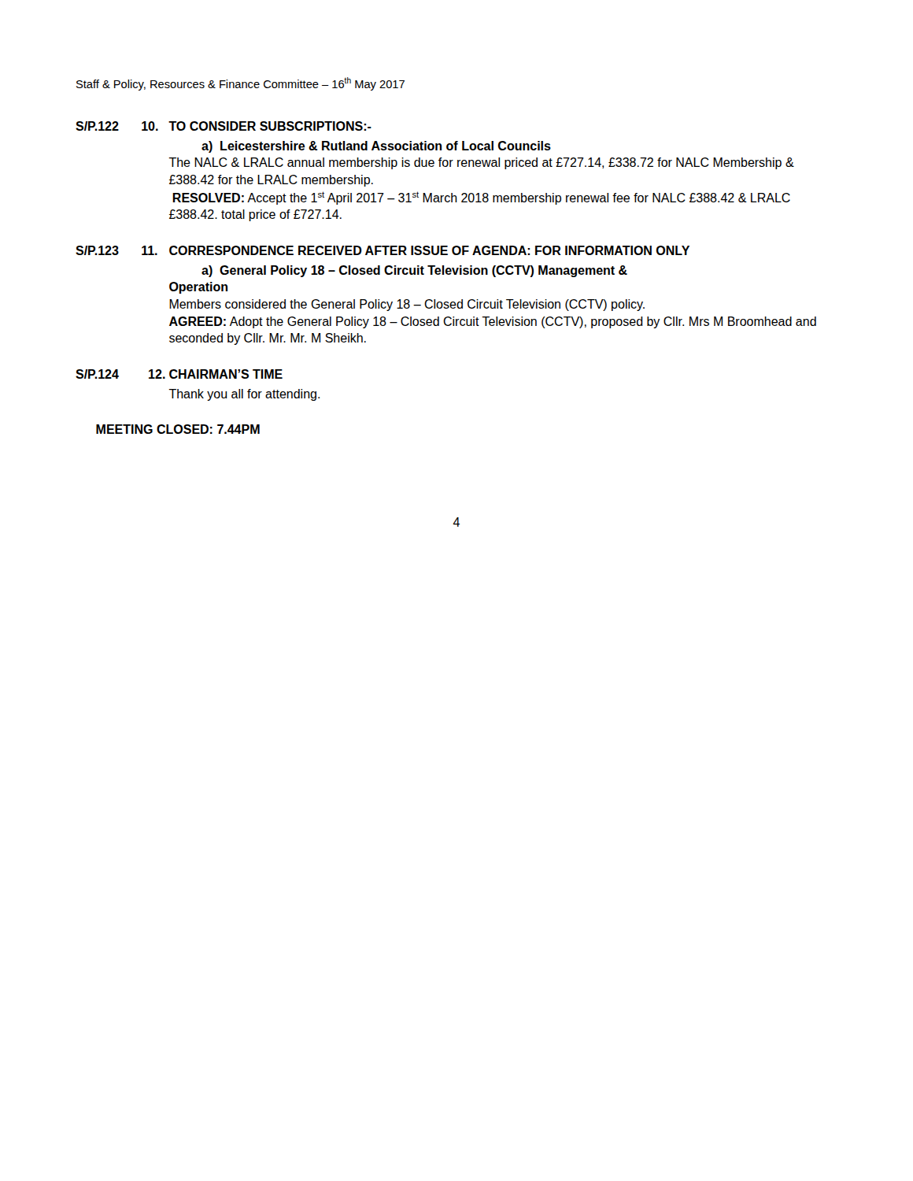Staff & Policy, Resources & Finance Committee – 16th May 2017
S/P.122 10. TO CONSIDER SUBSCRIPTIONS:-
a) Leicestershire & Rutland Association of Local Councils
The NALC & LRALC annual membership is due for renewal priced at £727.14, £338.72 for NALC Membership & £388.42 for the LRALC membership.
RESOLVED: Accept the 1st April 2017 – 31st March 2018 membership renewal fee for NALC £388.42 & LRALC £388.42. total price of £727.14.
S/P.123 11. CORRESPONDENCE RECEIVED AFTER ISSUE OF AGENDA: FOR INFORMATION ONLY
a) General Policy 18 – Closed Circuit Television (CCTV) Management &
Operation
Members considered the General Policy 18 – Closed Circuit Television (CCTV) policy.
AGREED: Adopt the General Policy 18 – Closed Circuit Television (CCTV), proposed by Cllr. Mrs M Broomhead and seconded by Cllr. Mr. Mr. M Sheikh.
S/P.124 12. CHAIRMAN’S TIME
Thank you all for attending.
MEETING CLOSED: 7.44PM
4